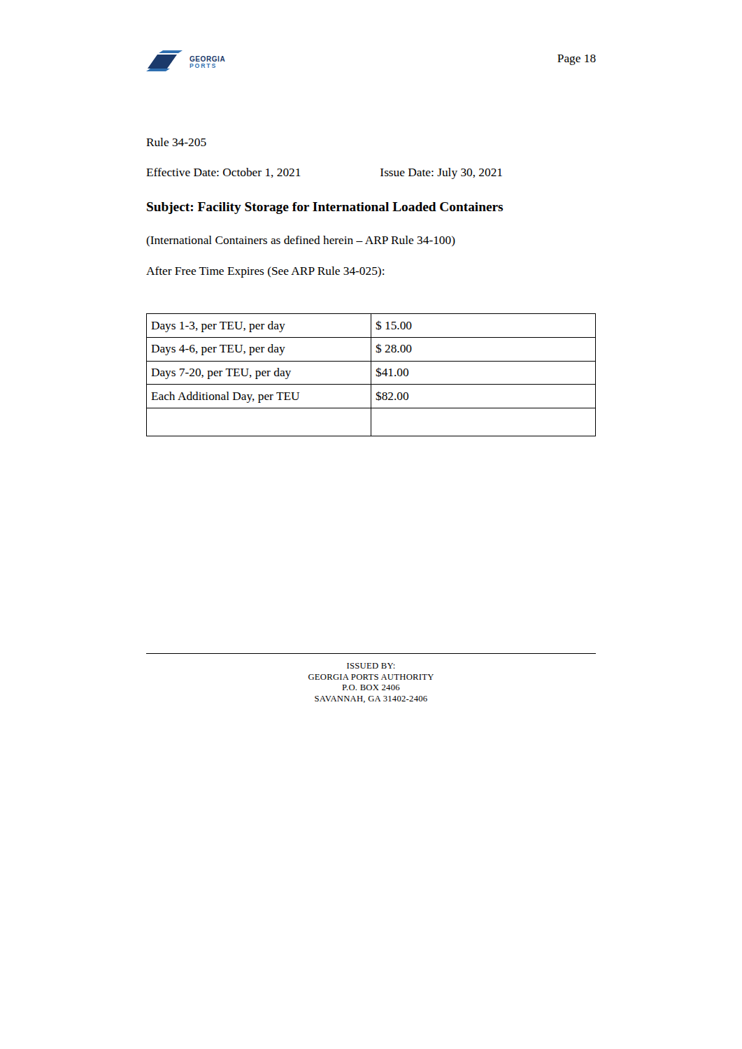GEORGIA PORTS
Page 18
Rule 34-205
Effective Date: October 1, 2021
Issue Date: July 30, 2021
Subject: Facility Storage for International Loaded Containers
(International Containers as defined herein – ARP Rule 34-100)
After Free Time Expires (See ARP Rule 34-025):
| Days 1-3, per TEU, per day | $ 15.00 |
| Days 4-6, per TEU, per day | $ 28.00 |
| Days 7-20, per TEU, per day | $41.00 |
| Each Additional Day, per TEU | $82.00 |
ISSUED BY:
GEORGIA PORTS AUTHORITY
P.O. BOX 2406
SAVANNAH, GA 31402-2406